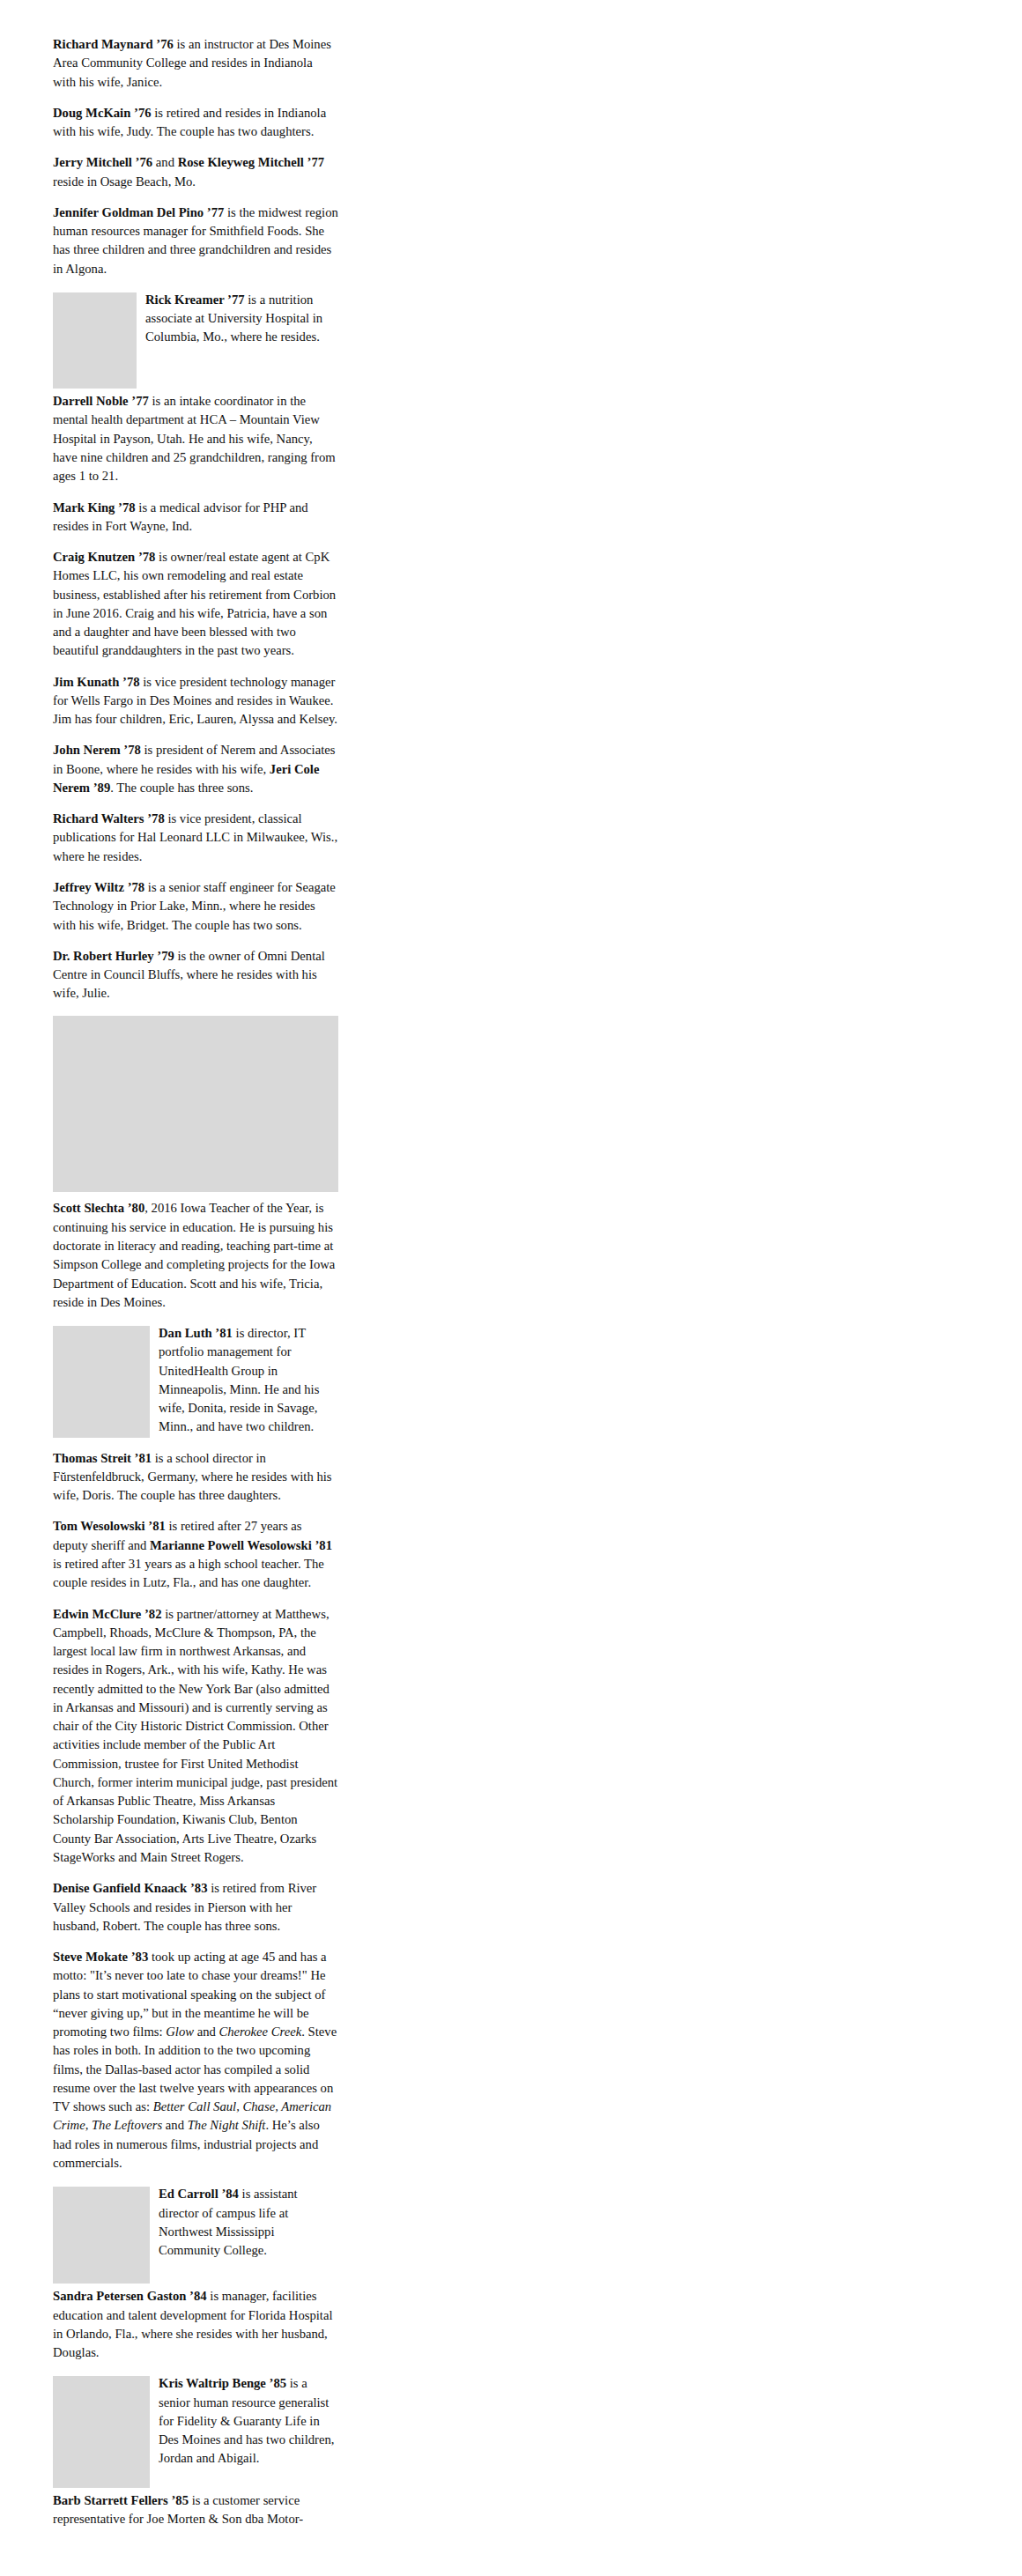Richard Maynard ’76 is an instructor at Des Moines Area Community College and resides in Indianola with his wife, Janice.
Doug McKain ’76 is retired and resides in Indianola with his wife, Judy. The couple has two daughters.
Jerry Mitchell ’76 and Rose Kleyweg Mitchell ’77 reside in Osage Beach, Mo.
Jennifer Goldman Del Pino ’77 is the midwest region human resources manager for Smithfield Foods. She has three children and three grandchildren and resides in Algona.
Rick Kreamer ’77 is a nutrition associate at University Hospital in Columbia, Mo., where he resides.
Darrell Noble ’77 is an intake coordinator in the mental health department at HCA – Mountain View Hospital in Payson, Utah. He and his wife, Nancy, have nine children and 25 grandchildren, ranging from ages 1 to 21.
Mark King ’78 is a medical advisor for PHP and resides in Fort Wayne, Ind.
Craig Knutzen ’78 is owner/real estate agent at CpK Homes LLC, his own remodeling and real estate business, established after his retirement from Corbion in June 2016. Craig and his wife, Patricia, have a son and a daughter and have been blessed with two beautiful granddaughters in the past two years.
Jim Kunath ’78 is vice president technology manager for Wells Fargo in Des Moines and resides in Waukee. Jim has four children, Eric, Lauren, Alyssa and Kelsey.
John Nerem ’78 is president of Nerem and Associates in Boone, where he resides with his wife, Jeri Cole Nerem ’89. The couple has three sons.
Richard Walters ’78 is vice president, classical publications for Hal Leonard LLC in Milwaukee, Wis., where he resides.
Jeffrey Wiltz ’78 is a senior staff engineer for Seagate Technology in Prior Lake, Minn., where he resides with his wife, Bridget. The couple has two sons.
Dr. Robert Hurley ’79 is the owner of Omni Dental Centre in Council Bluffs, where he resides with his wife, Julie.
Scott Slechta ’80, 2016 Iowa Teacher of the Year, is continuing his service in education. He is pursuing his doctorate in literacy and reading, teaching part-time at Simpson College and completing projects for the Iowa Department of Education. Scott and his wife, Tricia, reside in Des Moines.
Dan Luth ’81 is director, IT portfolio management for UnitedHealth Group in Minneapolis, Minn. He and his wife, Donita, reside in Savage, Minn., and have two children.
Thomas Streit ’81 is a school director in Fŭrstenfeldbruck, Germany, where he resides with his wife, Doris. The couple has three daughters.
Tom Wesolowski ’81 is retired after 27 years as deputy sheriff and Marianne Powell Wesolowski ’81 is retired after 31 years as a high school teacher. The couple resides in Lutz, Fla., and has one daughter.
Edwin McClure ’82 is partner/attorney at Matthews, Campbell, Rhoads, McClure & Thompson, PA, the largest local law firm in northwest Arkansas, and resides in Rogers, Ark., with his wife, Kathy. He was recently admitted to the New York Bar (also admitted in Arkansas and Missouri) and is currently serving as chair of the City Historic District Commission. Other activities include member of the Public Art Commission, trustee for First United Methodist Church, former interim municipal judge, past president of Arkansas Public Theatre, Miss Arkansas Scholarship Foundation, Kiwanis Club, Benton County Bar Association, Arts Live Theatre, Ozarks StageWorks and Main Street Rogers.
Denise Ganfield Knaack ’83 is retired from River Valley Schools and resides in Pierson with her husband, Robert. The couple has three sons.
Steve Mokate ’83 took up acting at age 45 and has a motto: "It’s never too late to chase your dreams!" He plans to start motivational speaking on the subject of “never giving up,” but in the meantime he will be promoting two films: Glow and Cherokee Creek. Steve has roles in both. In addition to the two upcoming films, the Dallas-based actor has compiled a solid resume over the last twelve years with appearances on TV shows such as: Better Call Saul, Chase, American Crime, The Leftovers and The Night Shift. He’s also had roles in numerous films, industrial projects and commercials.
Ed Carroll ’84 is assistant director of campus life at Northwest Mississippi Community College.
Sandra Petersen Gaston ’84 is manager, facilities education and talent development for Florida Hospital in Orlando, Fla., where she resides with her husband, Douglas.
Kris Waltrip Benge ’85 is a senior human resource generalist for Fidelity & Guaranty Life in Des Moines and has two children, Jordan and Abigail.
Barb Starrett Fellers ’85 is a customer service representative for Joe Morten & Son dba Motor-